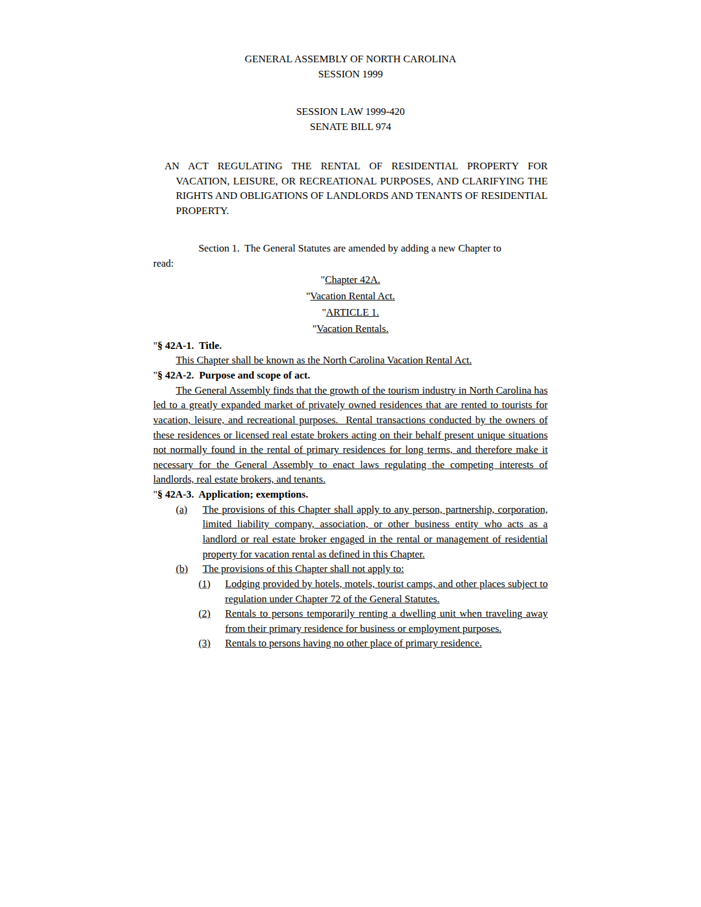GENERAL ASSEMBLY OF NORTH CAROLINA
SESSION 1999
SESSION LAW 1999-420
SENATE BILL 974
AN ACT REGULATING THE RENTAL OF RESIDENTIAL PROPERTY FOR VACATION, LEISURE, OR RECREATIONAL PURPOSES, AND CLARIFYING THE RIGHTS AND OBLIGATIONS OF LANDLORDS AND TENANTS OF RESIDENTIAL PROPERTY.
Section 1. The General Statutes are amended by adding a new Chapter to
read:
"Chapter 42A.
"Vacation Rental Act.
"ARTICLE 1.
"Vacation Rentals.
"§ 42A-1. Title.
This Chapter shall be known as the North Carolina Vacation Rental Act.
"§ 42A-2. Purpose and scope of act.
The General Assembly finds that the growth of the tourism industry in North Carolina has led to a greatly expanded market of privately owned residences that are rented to tourists for vacation, leisure, and recreational purposes. Rental transactions conducted by the owners of these residences or licensed real estate brokers acting on their behalf present unique situations not normally found in the rental of primary residences for long terms, and therefore make it necessary for the General Assembly to enact laws regulating the competing interests of landlords, real estate brokers, and tenants.
"§ 42A-3. Application; exemptions.
(a) The provisions of this Chapter shall apply to any person, partnership, corporation, limited liability company, association, or other business entity who acts as a landlord or real estate broker engaged in the rental or management of residential property for vacation rental as defined in this Chapter.
(b) The provisions of this Chapter shall not apply to:
(1) Lodging provided by hotels, motels, tourist camps, and other places subject to regulation under Chapter 72 of the General Statutes.
(2) Rentals to persons temporarily renting a dwelling unit when traveling away from their primary residence for business or employment purposes.
(3) Rentals to persons having no other place of primary residence.